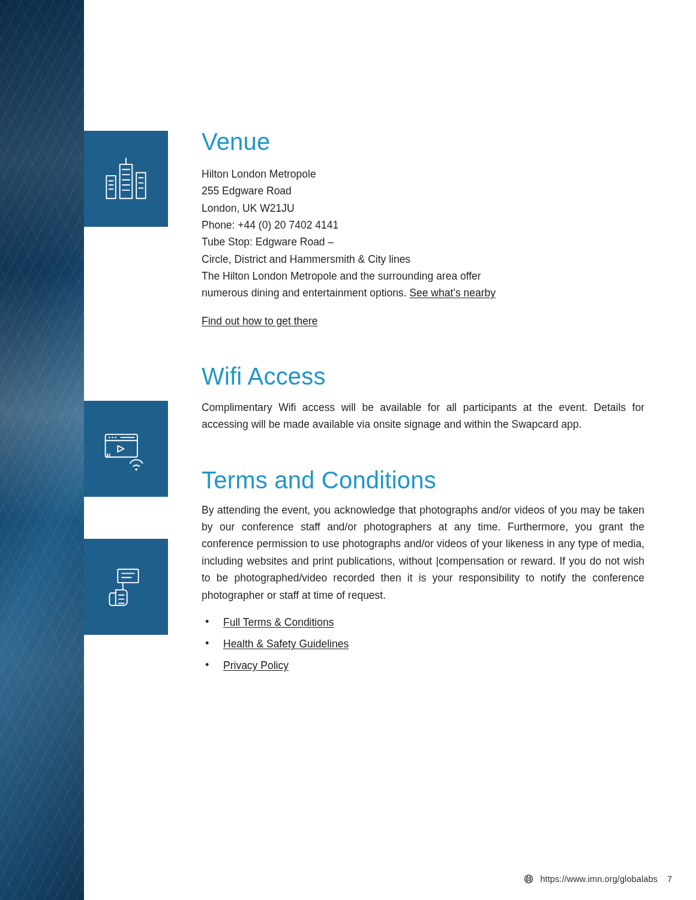Venue
Hilton London Metropole
255 Edgware Road
London, UK W21JU
Phone: +44 (0) 20 7402 4141
Tube Stop: Edgware Road –
Circle, District and Hammersmith & City lines
The Hilton London Metropole and the surrounding area offer
numerous dining and entertainment options. See what’s nearby
Find out how to get there
Wifi Access
Complimentary Wifi access will be available for all participants at the event. Details for accessing will be made available via onsite signage and within the Swapcard app.
Terms and Conditions
By attending the event, you acknowledge that photographs and/or videos of you may be taken by our conference staff and/or photographers at any time. Furthermore, you grant the conference permission to use photographs and/or videos of your likeness in any type of media, including websites and print publications, without |compensation or reward. If you do not wish to be photographed/video recorded then it is your responsibility to notify the conference photographer or staff at time of request.
Full Terms & Conditions
Health & Safety Guidelines
Privacy Policy
https://www.imn.org/globalabs 7